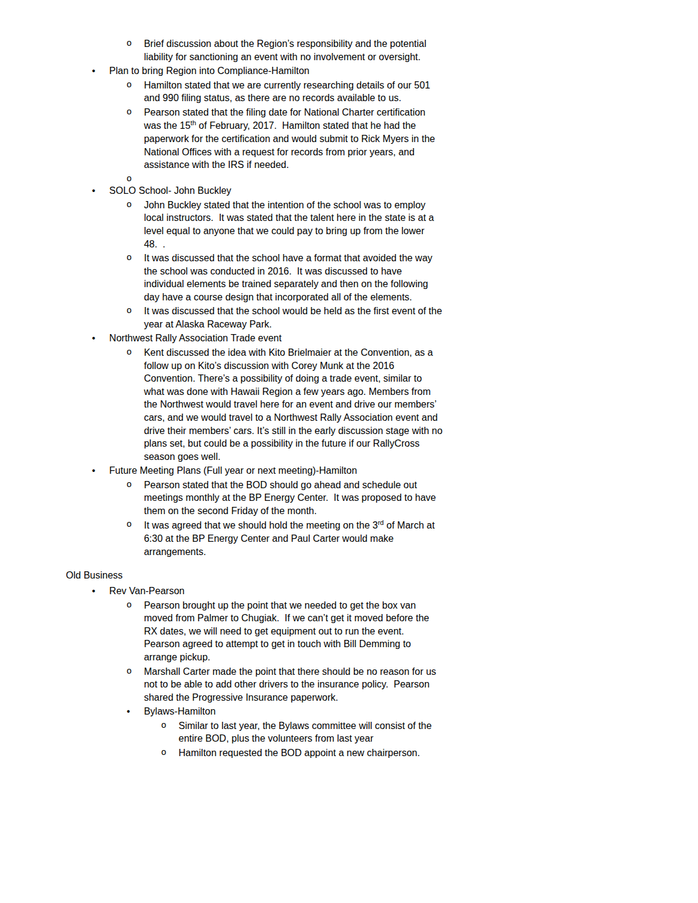Brief discussion about the Region’s responsibility and the potential liability for sanctioning an event with no involvement or oversight.
Plan to bring Region into Compliance-Hamilton
Hamilton stated that we are currently researching details of our 501 and 990 filing status, as there are no records available to us.
Pearson stated that the filing date for National Charter certification was the 15th of February, 2017. Hamilton stated that he had the paperwork for the certification and would submit to Rick Myers in the National Offices with a request for records from prior years, and assistance with the IRS if needed.
SOLO School- John Buckley
John Buckley stated that the intention of the school was to employ local instructors. It was stated that the talent here in the state is at a level equal to anyone that we could pay to bring up from the lower 48. .
It was discussed that the school have a format that avoided the way the school was conducted in 2016. It was discussed to have individual elements be trained separately and then on the following day have a course design that incorporated all of the elements.
It was discussed that the school would be held as the first event of the year at Alaska Raceway Park.
Northwest Rally Association Trade event
Kent discussed the idea with Kito Brielmaier at the Convention, as a follow up on Kito’s discussion with Corey Munk at the 2016 Convention. There’s a possibility of doing a trade event, similar to what was done with Hawaii Region a few years ago. Members from the Northwest would travel here for an event and drive our members’ cars, and we would travel to a Northwest Rally Association event and drive their members’ cars. It’s still in the early discussion stage with no plans set, but could be a possibility in the future if our RallyCross season goes well.
Future Meeting Plans (Full year or next meeting)-Hamilton
Pearson stated that the BOD should go ahead and schedule out meetings monthly at the BP Energy Center. It was proposed to have them on the second Friday of the month.
It was agreed that we should hold the meeting on the 3rd of March at 6:30 at the BP Energy Center and Paul Carter would make arrangements.
Old Business
Rev Van-Pearson
Pearson brought up the point that we needed to get the box van moved from Palmer to Chugiak. If we can’t get it moved before the RX dates, we will need to get equipment out to run the event. Pearson agreed to attempt to get in touch with Bill Demming to arrange pickup.
Marshall Carter made the point that there should be no reason for us not to be able to add other drivers to the insurance policy. Pearson shared the Progressive Insurance paperwork.
Bylaws-Hamilton
Similar to last year, the Bylaws committee will consist of the entire BOD, plus the volunteers from last year
Hamilton requested the BOD appoint a new chairperson.